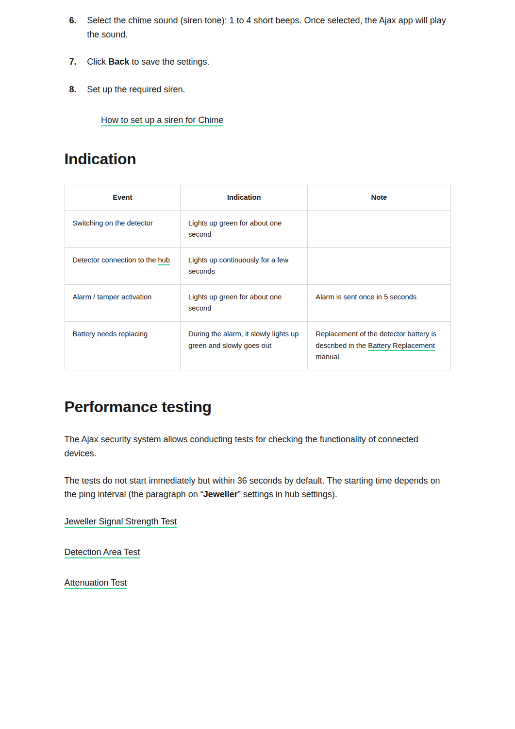Select the chime sound (siren tone): 1 to 4 short beeps. Once selected, the Ajax app will play the sound.
Click Back to save the settings.
Set up the required siren.
How to set up a siren for Chime
Indication
| Event | Indication | Note |
| --- | --- | --- |
| Switching on the detector | Lights up green for about one second | |
| Detector connection to the hub | Lights up continuously for a few seconds | |
| Alarm / tamper activation | Lights up green for about one second | Alarm is sent once in 5 seconds |
| Battery needs replacing | During the alarm, it slowly lights up green and slowly goes out | Replacement of the detector battery is described in the Battery Replacement manual |
Performance testing
The Ajax security system allows conducting tests for checking the functionality of connected devices.
The tests do not start immediately but within 36 seconds by default. The starting time depends on the ping interval (the paragraph on “Jeweller” settings in hub settings).
Jeweller Signal Strength Test
Detection Area Test
Attenuation Test